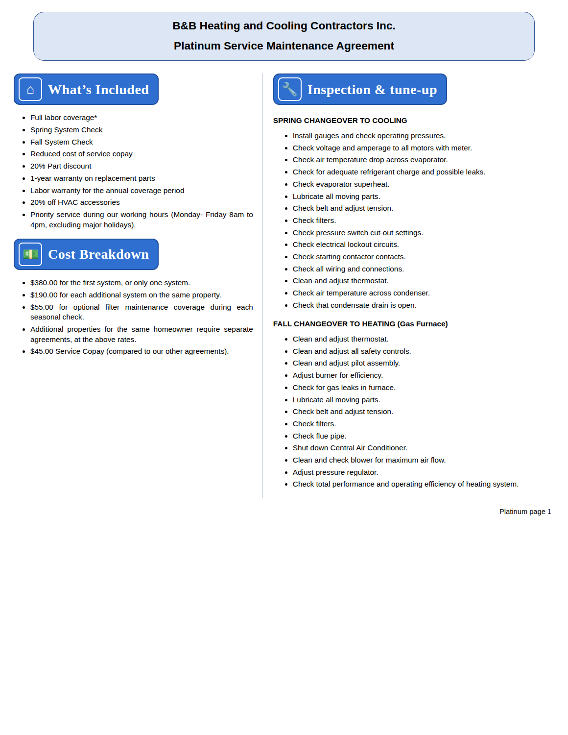B&B Heating and Cooling Contractors Inc.
Platinum Service Maintenance Agreement
⌂ What’s Included
Full labor coverage*
Spring System Check
Fall System Check
Reduced cost of service copay
20% Part discount
1-year warranty on replacement parts
Labor warranty for the annual coverage period
20% off HVAC accessories
Priority service during our working hours (Monday- Friday 8am to 4pm, excluding major holidays).
💵 Cost Breakdown
$380.00 for the first system, or only one system.
$190.00 for each additional system on the same property.
$55.00 for optional filter maintenance coverage during each seasonal check.
Additional properties for the same homeowner require separate agreements, at the above rates.
$45.00 Service Copay (compared to our other agreements).
🔧 Inspection & tune-up
SPRING CHANGEOVER TO COOLING
Install gauges and check operating pressures.
Check voltage and amperage to all motors with meter.
Check air temperature drop across evaporator.
Check for adequate refrigerant charge and possible leaks.
Check evaporator superheat.
Lubricate all moving parts.
Check belt and adjust tension.
Check filters.
Check pressure switch cut-out settings.
Check electrical lockout circuits.
Check starting contactor contacts.
Check all wiring and connections.
Clean and adjust thermostat.
Check air temperature across condenser.
Check that condensate drain is open.
FALL CHANGEOVER TO HEATING (Gas Furnace)
Clean and adjust thermostat.
Clean and adjust all safety controls.
Clean and adjust pilot assembly.
Adjust burner for efficiency.
Check for gas leaks in furnace.
Lubricate all moving parts.
Check belt and adjust tension.
Check filters.
Check flue pipe.
Shut down Central Air Conditioner.
Clean and check blower for maximum air flow.
Adjust pressure regulator.
Check total performance and operating efficiency of heating system.
Platinum page 1